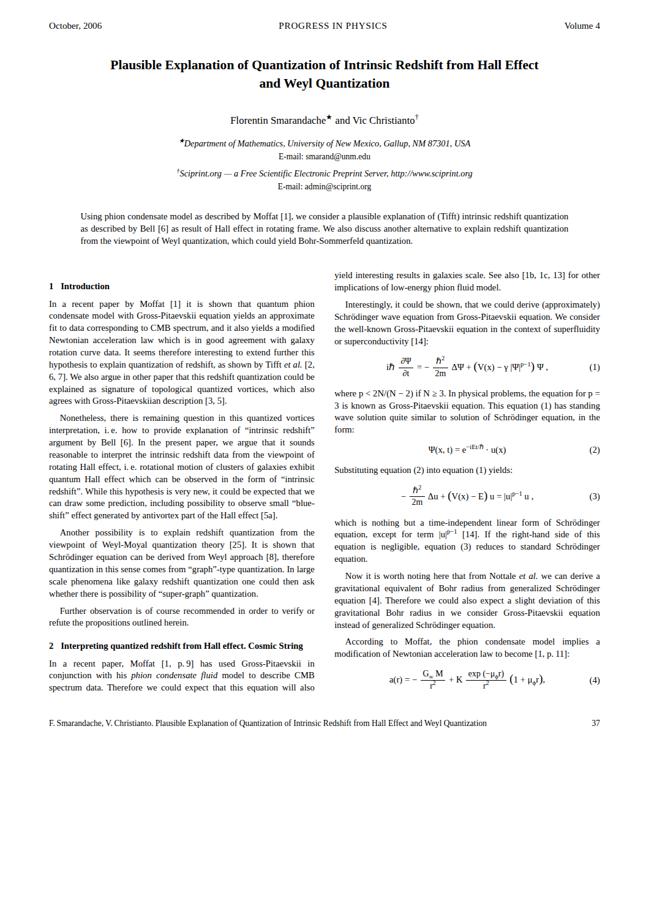October, 2006 PROGRESS IN PHYSICS Volume 4
Plausible Explanation of Quantization of Intrinsic Redshift from Hall Effect
and Weyl Quantization
Florentin Smarandache★ and Vic Christianto†
★Department of Mathematics, University of New Mexico, Gallup, NM 87301, USA
E-mail: smarand@unm.edu
†Sciprint.org — a Free Scientific Electronic Preprint Server, http://www.sciprint.org
E-mail: admin@sciprint.org
Using phion condensate model as described by Moffat [1], we consider a plausible explanation of (Tifft) intrinsic redshift quantization as described by Bell [6] as result of Hall effect in rotating frame. We also discuss another alternative to explain redshift quantization from the viewpoint of Weyl quantization, which could yield Bohr-Sommerfeld quantization.
1 Introduction
In a recent paper by Moffat [1] it is shown that quantum phion condensate model with Gross-Pitaevskii equation yields an approximate fit to data corresponding to CMB spectrum, and it also yields a modified Newtonian acceleration law which is in good agreement with galaxy rotation curve data. It seems therefore interesting to extend further this hypothesis to explain quantization of redshift, as shown by Tifft et al. [2, 6, 7]. We also argue in other paper that this redshift quantization could be explained as signature of topological quantized vortices, which also agrees with Gross-Pitaevskiian description [3, 5].
Nonetheless, there is remaining question in this quantized vortices interpretation, i. e. how to provide explanation of “intrinsic redshift” argument by Bell [6]. In the present paper, we argue that it sounds reasonable to interpret the intrinsic redshift data from the viewpoint of rotating Hall effect, i. e. rotational motion of clusters of galaxies exhibit quantum Hall effect which can be observed in the form of “intrinsic redshift”. While this hypothesis is very new, it could be expected that we can draw some prediction, including possibility to observe small “blue-shift” effect generated by antivortex part of the Hall effect [5a].
Another possibility is to explain redshift quantization from the viewpoint of Weyl-Moyal quantization theory [25]. It is shown that Schrödinger equation can be derived from Weyl approach [8], therefore quantization in this sense comes from “graph”-type quantization. In large scale phenomena like galaxy redshift quantization one could then ask whether there is possibility of “super-graph” quantization.
Further observation is of course recommended in order to verify or refute the propositions outlined herein.
2 Interpreting quantized redshift from Hall effect. Cosmic String
In a recent paper, Moffat [1, p. 9] has used Gross-Pitaevskii in conjunction with his phion condensate fluid model to describe CMB spectrum data. Therefore we could expect that this equation will also yield interesting results in galaxies scale. See also [1b, 1c, 13] for other implications of low-energy phion fluid model.
Interestingly, it could be shown, that we could derive (approximately) Schrödinger wave equation from Gross-Pitaevskii equation. We consider the well-known Gross-Pitaevskii equation in the context of superfluidity or superconductivity [14]:
iℏ ∂Ψ∂t = − ℏ22m ΔΨ + (V(x) − γ |Ψ|p−1) Ψ , (1)
where p < 2N/(N − 2) if N ≥ 3. In physical problems, the equation for p = 3 is known as Gross-Pitaevskii equation. This equation (1) has standing wave solution quite similar to solution of Schrödinger equation, in the form:
Ψ(x, t) = e−iEt/ℏ · u(x) (2)
Substituting equation (2) into equation (1) yields:
− ℏ22m Δu + (V(x) − E) u = |u|p−1 u , (3)
which is nothing but a time-independent linear form of Schrödinger equation, except for term |u|p−1 [14]. If the right-hand side of this equation is negligible, equation (3) reduces to standard Schrödinger equation.
Now it is worth noting here that from Nottale et al. we can derive a gravitational equivalent of Bohr radius from generalized Schrödinger equation [4]. Therefore we could also expect a slight deviation of this gravitational Bohr radius in we consider Gross-Pitaevskii equation instead of generalized Schrödinger equation.
According to Moffat, the phion condensate model implies a modification of Newtonian acceleration law to become [1, p. 11]:
a(r) = − G∞ M r2 + K exp (−μϕr) r2 (1 + μϕr), (4)
F. Smarandache, V. Christianto. Plausible Explanation of Quantization of Intrinsic Redshift from Hall Effect and Weyl Quantization 37